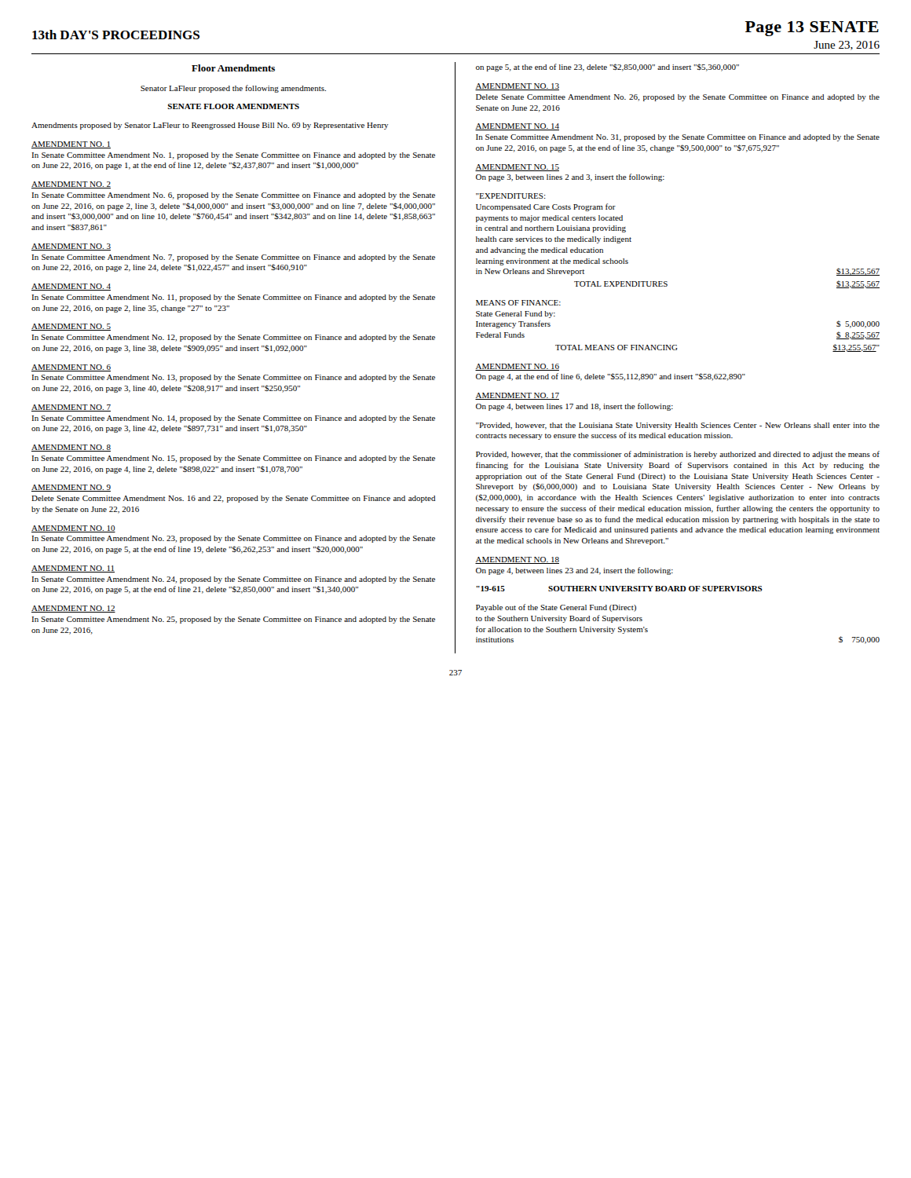13th DAY'S PROCEEDINGS
Page 13 SENATE
June 23, 2016
Floor Amendments
Senator LaFleur proposed the following amendments.
SENATE FLOOR AMENDMENTS
Amendments proposed by Senator LaFleur to Reengrossed House Bill No. 69 by Representative Henry
AMENDMENT NO. 1
In Senate Committee Amendment No. 1, proposed by the Senate Committee on Finance and adopted by the Senate on June 22, 2016, on page 1, at the end of line 12, delete "$2,437,807" and insert "$1,000,000"
AMENDMENT NO. 2
In Senate Committee Amendment No. 6, proposed by the Senate Committee on Finance and adopted by the Senate on June 22, 2016, on page 2, line 3, delete "$4,000,000" and insert "$3,000,000" and on line 7, delete "$4,000,000" and insert "$3,000,000" and on line 10, delete "$760,454" and insert "$342,803" and on line 14, delete "$1,858,663" and insert "$837,861"
AMENDMENT NO. 3
In Senate Committee Amendment No. 7, proposed by the Senate Committee on Finance and adopted by the Senate on June 22, 2016, on page 2, line 24, delete "$1,022,457" and insert "$460,910"
AMENDMENT NO. 4
In Senate Committee Amendment No. 11, proposed by the Senate Committee on Finance and adopted by the Senate on June 22, 2016, on page 2, line 35, change "27" to "23"
AMENDMENT NO. 5
In Senate Committee Amendment No. 12, proposed by the Senate Committee on Finance and adopted by the Senate on June 22, 2016, on page 3, line 38, delete "$909,095" and insert "$1,092,000"
AMENDMENT NO. 6
In Senate Committee Amendment No. 13, proposed by the Senate Committee on Finance and adopted by the Senate on June 22, 2016, on page 3, line 40, delete "$208,917" and insert "$250,950"
AMENDMENT NO. 7
In Senate Committee Amendment No. 14, proposed by the Senate Committee on Finance and adopted by the Senate on June 22, 2016, on page 3, line 42, delete "$897,731" and insert "$1,078,350"
AMENDMENT NO. 8
In Senate Committee Amendment No. 15, proposed by the Senate Committee on Finance and adopted by the Senate on June 22, 2016, on page 4, line 2, delete "$898,022" and insert "$1,078,700"
AMENDMENT NO. 9
Delete Senate Committee Amendment Nos. 16 and 22, proposed by the Senate Committee on Finance and adopted by the Senate on June 22, 2016
AMENDMENT NO. 10
In Senate Committee Amendment No. 23, proposed by the Senate Committee on Finance and adopted by the Senate on June 22, 2016, on page 5, at the end of line 19, delete "$6,262,253" and insert "$20,000,000"
AMENDMENT NO. 11
In Senate Committee Amendment No. 24, proposed by the Senate Committee on Finance and adopted by the Senate on June 22, 2016, on page 5, at the end of line 21, delete "$2,850,000" and insert "$1,340,000"
AMENDMENT NO. 12
In Senate Committee Amendment No. 25, proposed by the Senate Committee on Finance and adopted by the Senate on June 22, 2016,
on page 5, at the end of line 23, delete "$2,850,000" and insert "$5,360,000"
AMENDMENT NO. 13
Delete Senate Committee Amendment No. 26, proposed by the Senate Committee on Finance and adopted by the Senate on June 22, 2016
AMENDMENT NO. 14
In Senate Committee Amendment No. 31, proposed by the Senate Committee on Finance and adopted by the Senate on June 22, 2016, on page 5, at the end of line 35, change "$9,500,000" to "$7,675,927"
AMENDMENT NO. 15
On page 3, between lines 2 and 3, insert the following:
| "EXPENDITURES: | |
| Uncompensated Care Costs Program for | |
| payments to major medical centers located | |
| in central and northern Louisiana providing | |
| health care services to the medically indigent | |
| and advancing the medical education | |
| learning environment at the medical schools | |
| in New Orleans and Shreveport | $13,255,567 |
| TOTAL EXPENDITURES | $13,255,567 |
| MEANS OF FINANCE: | |
| State General Fund by: | |
| Interagency Transfers | $ 5,000,000 |
| Federal Funds | $ 8,255,567 |
| TOTAL MEANS OF FINANCING | $13,255,567 " |
AMENDMENT NO. 16
On page 4, at the end of line 6, delete "$55,112,890" and insert "$58,622,890"
AMENDMENT NO. 17
On page 4, between lines 17 and 18, insert the following:
"Provided, however, that the Louisiana State University Health Sciences Center - New Orleans shall enter into the contracts necessary to ensure the success of its medical education mission.
Provided, however, that the commissioner of administration is hereby authorized and directed to adjust the means of financing for the Louisiana State University Board of Supervisors contained in this Act by reducing the appropriation out of the State General Fund (Direct) to the Louisiana State University Heath Sciences Center - Shreveport by ($6,000,000) and to Louisiana State University Health Sciences Center - New Orleans by ($2,000,000), in accordance with the Health Sciences Centers' legislative authorization to enter into contracts necessary to ensure the success of their medical education mission, further allowing the centers the opportunity to diversify their revenue base so as to fund the medical education mission by partnering with hospitals in the state to ensure access to care for Medicaid and uninsured patients and advance the medical education learning environment at the medical schools in New Orleans and Shreveport."
AMENDMENT NO. 18
On page 4, between lines 23 and 24, insert the following:
| "19-615 | SOUTHERN UNIVERSITY BOARD OF SUPERVISORS |
| Payable out of the State General Fund (Direct) | |
| to the Southern University Board of Supervisors | |
| for allocation to the Southern University System's | |
| institutions | $ 750,000 |
237